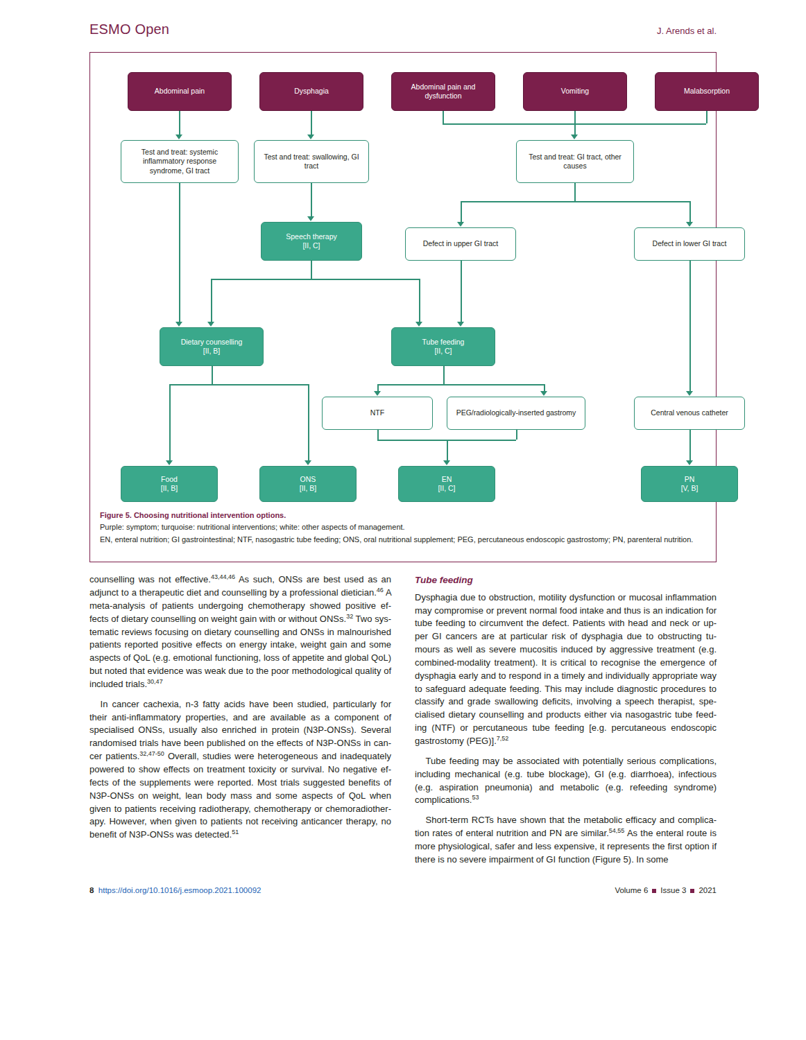ESMO Open
J. Arends et al.
Abdominal pain
Dysphagia
Abdominal pain and dysfunction
Vomiting
Malabsorption
Test and treat: systemic inflammatory response syndrome, GI tract
Test and treat: swallowing, GI tract
Test and treat: GI tract, other causes
Speech therapy
[II, C]
Defect in upper GI tract
Defect in lower GI tract
Dietary counselling
[II, B]
Tube feeding
[II, C]
NTF
PEG/radiologically-inserted gastromy
Central venous catheter
Food
[II, B]
ONS
[II, B]
EN
[II, C]
PN
[V, B]
Figure 5. Choosing nutritional intervention options.
Purple: symptom; turquoise: nutritional interventions; white: other aspects of management.
EN, enteral nutrition; GI gastrointestinal; NTF, nasogastric tube feeding; ONS, oral nutritional supplement; PEG, percutaneous endoscopic gastrostomy; PN, parenteral nutrition.
counselling was not effective.43,44,46 As such, ONSs are best used as an adjunct to a therapeutic diet and counselling by a professional dietician.46 A meta-analysis of patients undergoing chemotherapy showed positive effects of dietary counselling on weight gain with or without ONSs.32 Two systematic reviews focusing on dietary counselling and ONSs in malnourished patients reported positive effects on energy intake, weight gain and some aspects of QoL (e.g. emotional functioning, loss of appetite and global QoL) but noted that evidence was weak due to the poor methodological quality of included trials.30,47
In cancer cachexia, n-3 fatty acids have been studied, particularly for their anti-inflammatory properties, and are available as a component of specialised ONSs, usually also enriched in protein (N3P-ONSs). Several randomised trials have been published on the effects of N3P-ONSs in cancer patients.32,47-50 Overall, studies were heterogeneous and inadequately powered to show effects on treatment toxicity or survival. No negative effects of the supplements were reported. Most trials suggested benefits of N3P-ONSs on weight, lean body mass and some aspects of QoL when given to patients receiving radiotherapy, chemotherapy or chemoradiotherapy. However, when given to patients not receiving anticancer therapy, no benefit of N3P-ONSs was detected.51
Tube feeding
Dysphagia due to obstruction, motility dysfunction or mucosal inflammation may compromise or prevent normal food intake and thus is an indication for tube feeding to circumvent the defect. Patients with head and neck or upper GI cancers are at particular risk of dysphagia due to obstructing tumours as well as severe mucositis induced by aggressive treatment (e.g. combined-modality treatment). It is critical to recognise the emergence of dysphagia early and to respond in a timely and individually appropriate way to safeguard adequate feeding. This may include diagnostic procedures to classify and grade swallowing deficits, involving a speech therapist, specialised dietary counselling and products either via nasogastric tube feeding (NTF) or percutaneous tube feeding [e.g. percutaneous endoscopic gastrostomy (PEG)].7,52
Tube feeding may be associated with potentially serious complications, including mechanical (e.g. tube blockage), GI (e.g. diarrhoea), infectious (e.g. aspiration pneumonia) and metabolic (e.g. refeeding syndrome) complications.53
Short-term RCTs have shown that the metabolic efficacy and complication rates of enteral nutrition and PN are similar.54,55 As the enteral route is more physiological, safer and less expensive, it represents the first option if there is no severe impairment of GI function (Figure 5). In some
8 https://doi.org/10.1016/j.esmoop.2021.100092
Volume 6 Issue 3 2021